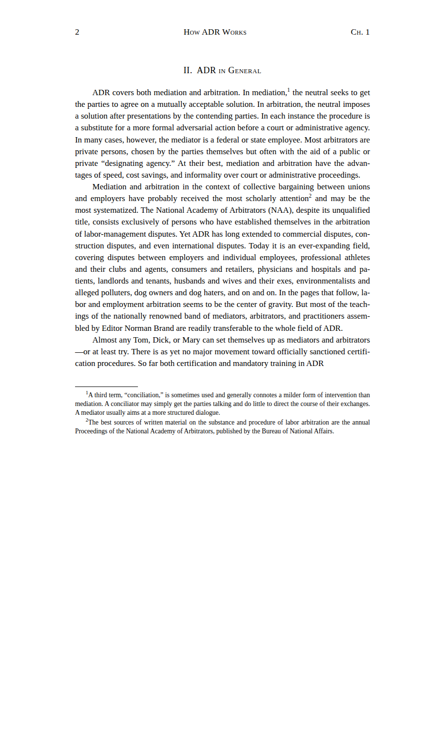2 How ADR Works Ch. 1
II. ADR in General
ADR covers both mediation and arbitration. In mediation,1 the neutral seeks to get the parties to agree on a mutually acceptable solution. In arbitration, the neutral imposes a solution after presentations by the contending parties. In each instance the procedure is a substitute for a more formal adversarial action before a court or administrative agency. In many cases, however, the mediator is a federal or state employee. Most arbitrators are private persons, chosen by the parties themselves but often with the aid of a public or private “designating agency.” At their best, mediation and arbitration have the advantages of speed, cost savings, and informality over court or administrative proceedings.
Mediation and arbitration in the context of collective bargaining between unions and employers have probably received the most scholarly attention2 and may be the most systematized. The National Academy of Arbitrators (NAA), despite its unqualified title, consists exclusively of persons who have established themselves in the arbitration of labor-management disputes. Yet ADR has long extended to commercial disputes, construction disputes, and even international disputes. Today it is an ever-expanding field, covering disputes between employers and individual employees, professional athletes and their clubs and agents, consumers and retailers, physicians and hospitals and patients, landlords and tenants, husbands and wives and their exes, environmentalists and alleged polluters, dog owners and dog haters, and on and on. In the pages that follow, labor and employment arbitration seems to be the center of gravity. But most of the teachings of the nationally renowned band of mediators, arbitrators, and practitioners assembled by Editor Norman Brand are readily transferable to the whole field of ADR.
Almost any Tom, Dick, or Mary can set themselves up as mediators and arbitrators—or at least try. There is as yet no major movement toward officially sanctioned certification procedures. So far both certification and mandatory training in ADR
1A third term, “conciliation,” is sometimes used and generally connotes a milder form of intervention than mediation. A conciliator may simply get the parties talking and do little to direct the course of their exchanges. A mediator usually aims at a more structured dialogue.
2The best sources of written material on the substance and procedure of labor arbitration are the annual Proceedings of the National Academy of Arbitrators, published by the Bureau of National Affairs.